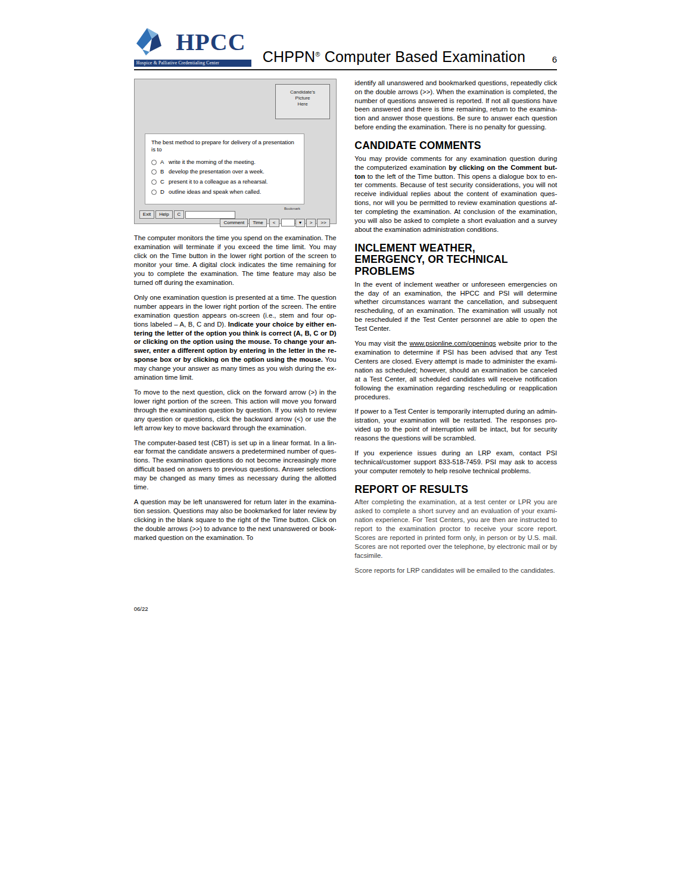HPCC
Hospice & Palliative Credentialing Center
CHPPN® Computer Based Examination
6
Candidate's
Picture
Here
The best method to prepare for delivery of a presentation is to
Awrite it the morning of the meeting.
Bdevelop the presentation over a week.
Cpresent it to a colleague as a rehearsal.
Doutline ideas and speak when called.
Bookmark
Exit Help C Comment Time < ▾>>>
The computer monitors the time you spend on the examination. The examination will terminate if you exceed the time limit. You may click on the Time button in the lower right portion of the screen to monitor your time. A digital clock indicates the time remaining for you to complete the examination. The time feature may also be turned off during the examination.
Only one examination question is presented at a time. The question number appears in the lower right portion of the screen. The entire examination question appears on-screen (i.e., stem and four options labeled – A, B, C and D). Indicate your choice by either entering the letter of the option you think is correct (A, B, C or D) or clicking on the option using the mouse. To change your answer, enter a different option by entering in the letter in the response box or by clicking on the option using the mouse. You may change your answer as many times as you wish during the examination time limit.
To move to the next question, click on the forward arrow (>) in the lower right portion of the screen. This action will move you forward through the examination question by question. If you wish to review any question or questions, click the backward arrow (<) or use the left arrow key to move backward through the examination.
The computer-based test (CBT) is set up in a linear format. In a linear format the candidate answers a predetermined number of questions. The examination questions do not become increasingly more difficult based on answers to previous questions. Answer selections may be changed as many times as necessary during the allotted time.
A question may be left unanswered for return later in the examination session. Questions may also be bookmarked for later review by clicking in the blank square to the right of the Time button. Click on the double arrows (>>) to advance to the next unanswered or bookmarked question on the examination. To
identify all unanswered and bookmarked questions, repeatedly click on the double arrows (>>). When the examination is completed, the number of questions answered is reported. If not all questions have been answered and there is time remaining, return to the examination and answer those questions. Be sure to answer each question before ending the examination. There is no penalty for guessing.
CANDIDATE COMMENTS
You may provide comments for any examination question during the computerized examination by clicking on the Comment button to the left of the Time button. This opens a dialogue box to enter comments. Because of test security considerations, you will not receive individual replies about the content of examination questions, nor will you be permitted to review examination questions after completing the examination. At conclusion of the examination, you will also be asked to complete a short evaluation and a survey about the examination administration conditions.
INCLEMENT WEATHER,
EMERGENCY, OR TECHNICAL
PROBLEMS
In the event of inclement weather or unforeseen emergencies on the day of an examination, the HPCC and PSI will determine whether circumstances warrant the cancellation, and subsequent rescheduling, of an examination. The examination will usually not be rescheduled if the Test Center personnel are able to open the Test Center.
You may visit the www.psionline.com/openings website prior to the examination to determine if PSI has been advised that any Test Centers are closed. Every attempt is made to administer the examination as scheduled; however, should an examination be canceled at a Test Center, all scheduled candidates will receive notification following the examination regarding rescheduling or reapplication procedures.
If power to a Test Center is temporarily interrupted during an administration, your examination will be restarted. The responses provided up to the point of interruption will be intact, but for security reasons the questions will be scrambled.
If you experience issues during an LRP exam, contact PSI technical/customer support 833-518-7459. PSI may ask to access your computer remotely to help resolve technical problems.
REPORT OF RESULTS
After completing the examination, at a test center or LPR you are asked to complete a short survey and an evaluation of your examination experience. For Test Centers, you are then are instructed to report to the examination proctor to receive your score report. Scores are reported in printed form only, in person or by U.S. mail. Scores are not reported over the telephone, by electronic mail or by facsimile.
Score reports for LRP candidates will be emailed to the candidates.
06/22